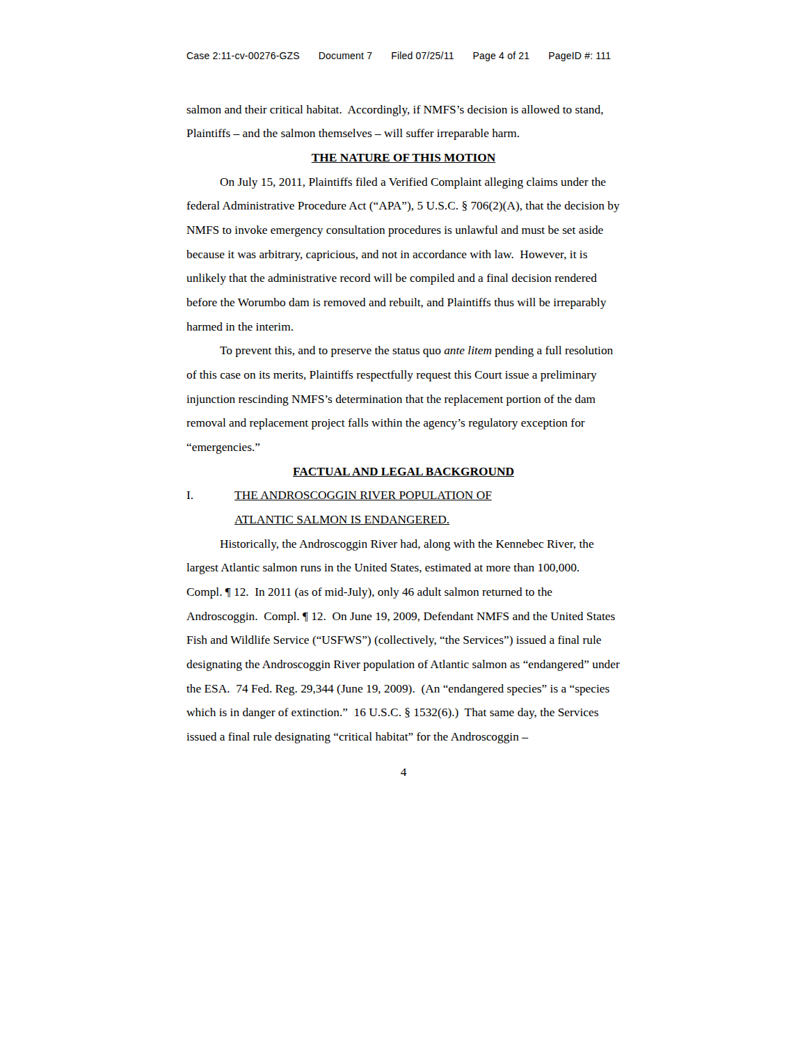Case 2:11-cv-00276-GZS Document 7 Filed 07/25/11 Page 4 of 21 PageID #: 111
salmon and their critical habitat. Accordingly, if NMFS’s decision is allowed to stand, Plaintiffs – and the salmon themselves – will suffer irreparable harm.
THE NATURE OF THIS MOTION
On July 15, 2011, Plaintiffs filed a Verified Complaint alleging claims under the federal Administrative Procedure Act (“APA”), 5 U.S.C. § 706(2)(A), that the decision by NMFS to invoke emergency consultation procedures is unlawful and must be set aside because it was arbitrary, capricious, and not in accordance with law. However, it is unlikely that the administrative record will be compiled and a final decision rendered before the Worumbo dam is removed and rebuilt, and Plaintiffs thus will be irreparably harmed in the interim.
To prevent this, and to preserve the status quo ante litem pending a full resolution of this case on its merits, Plaintiffs respectfully request this Court issue a preliminary injunction rescinding NMFS’s determination that the replacement portion of the dam removal and replacement project falls within the agency’s regulatory exception for “emergencies.”
FACTUAL AND LEGAL BACKGROUND
I.
THE ANDROSCOGGIN RIVER POPULATION OF
ATLANTIC SALMON IS ENDANGERED.
Historically, the Androscoggin River had, along with the Kennebec River, the largest Atlantic salmon runs in the United States, estimated at more than 100,000. Compl. ¶ 12. In 2011 (as of mid-July), only 46 adult salmon returned to the Androscoggin. Compl. ¶ 12. On June 19, 2009, Defendant NMFS and the United States Fish and Wildlife Service (“USFWS”) (collectively, “the Services”) issued a final rule designating the Androscoggin River population of Atlantic salmon as “endangered” under the ESA. 74 Fed. Reg. 29,344 (June 19, 2009). (An “endangered species” is a “species which is in danger of extinction.” 16 U.S.C. § 1532(6).) That same day, the Services issued a final rule designating “critical habitat” for the Androscoggin –
4